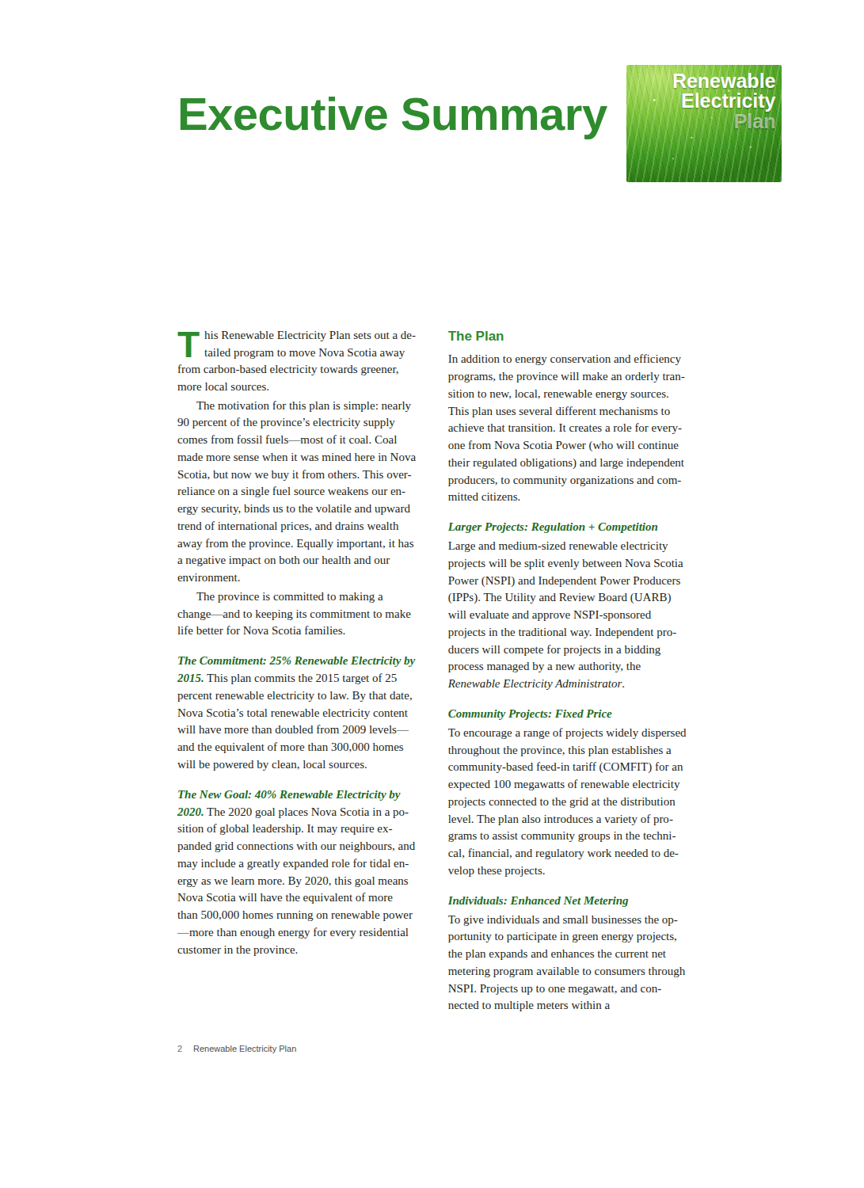Executive Summary
Renewable Electricity Plan
This Renewable Electricity Plan sets out a detailed program to move Nova Scotia away from carbon-based electricity towards greener, more local sources.
The motivation for this plan is simple: nearly 90 percent of the province’s electricity supply comes from fossil fuels—most of it coal. Coal made more sense when it was mined here in Nova Scotia, but now we buy it from others. This over-reliance on a single fuel source weakens our energy security, binds us to the volatile and upward trend of international prices, and drains wealth away from the province. Equally important, it has a negative impact on both our health and our environment.
The province is committed to making a change—and to keeping its commitment to make life better for Nova Scotia families.
The Commitment: 25% Renewable Electricity by 2015. This plan commits the 2015 target of 25 percent renewable electricity to law. By that date, Nova Scotia’s total renewable electricity content will have more than doubled from 2009 levels—and the equivalent of more than 300,000 homes will be powered by clean, local sources.
The New Goal: 40% Renewable Electricity by 2020. The 2020 goal places Nova Scotia in a position of global leadership. It may require expanded grid connections with our neighbours, and may include a greatly expanded role for tidal energy as we learn more. By 2020, this goal means Nova Scotia will have the equivalent of more than 500,000 homes running on renewable power—more than enough energy for every residential customer in the province.
The Plan
In addition to energy conservation and efficiency programs, the province will make an orderly transition to new, local, renewable energy sources. This plan uses several different mechanisms to achieve that transition. It creates a role for everyone from Nova Scotia Power (who will continue their regulated obligations) and large independent producers, to community organizations and committed citizens.
Larger Projects: Regulation + Competition
Large and medium-sized renewable electricity projects will be split evenly between Nova Scotia Power (NSPI) and Independent Power Producers (IPPs). The Utility and Review Board (UARB) will evaluate and approve NSPI-sponsored projects in the traditional way. Independent producers will compete for projects in a bidding process managed by a new authority, the Renewable Electricity Administrator.
Community Projects: Fixed Price
To encourage a range of projects widely dispersed throughout the province, this plan establishes a community-based feed-in tariff (COMFIT) for an expected 100 megawatts of renewable electricity projects connected to the grid at the distribution level. The plan also introduces a variety of programs to assist community groups in the technical, financial, and regulatory work needed to develop these projects.
Individuals: Enhanced Net Metering
To give individuals and small businesses the opportunity to participate in green energy projects, the plan expands and enhances the current net metering program available to consumers through NSPI. Projects up to one megawatt, and connected to multiple meters within a
2 Renewable Electricity Plan